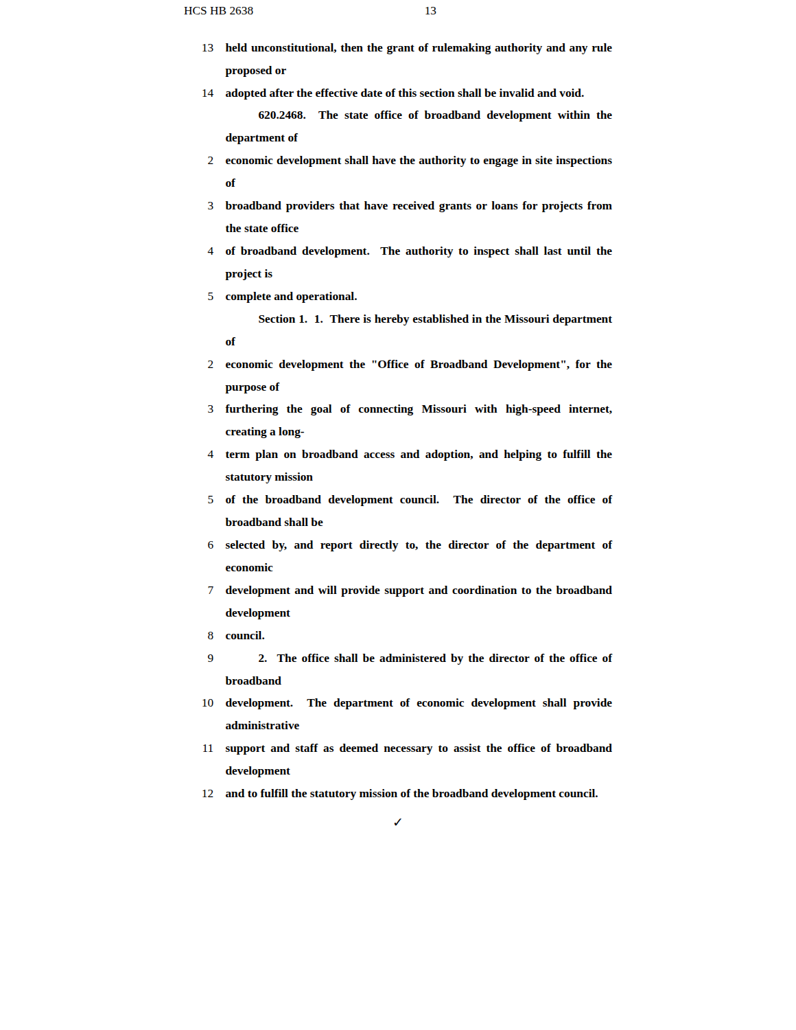HCS HB 2638 13
13 held unconstitutional, then the grant of rulemaking authority and any rule proposed or
14 adopted after the effective date of this section shall be invalid and void.
620.2468. The state office of broadband development within the department of
2 economic development shall have the authority to engage in site inspections of
3 broadband providers that have received grants or loans for projects from the state office
4 of broadband development. The authority to inspect shall last until the project is
5 complete and operational.
Section 1. 1. There is hereby established in the Missouri department of
2 economic development the "Office of Broadband Development", for the purpose of
3 furthering the goal of connecting Missouri with high-speed internet, creating a long-
4 term plan on broadband access and adoption, and helping to fulfill the statutory mission
5 of the broadband development council. The director of the office of broadband shall be
6 selected by, and report directly to, the director of the department of economic
7 development and will provide support and coordination to the broadband development
8 council.
9 2. The office shall be administered by the director of the office of broadband
10 development. The department of economic development shall provide administrative
11 support and staff as deemed necessary to assist the office of broadband development
12 and to fulfill the statutory mission of the broadband development council.
✓